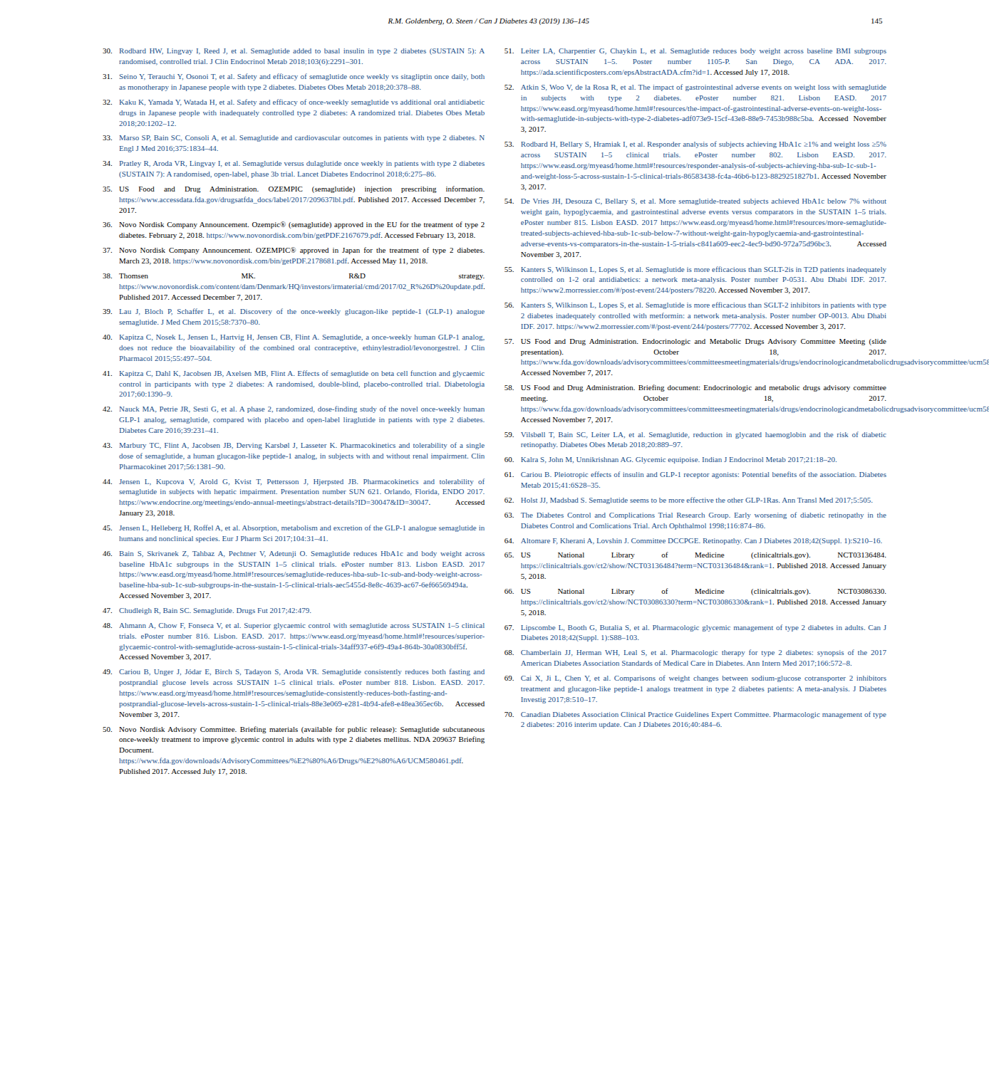R.M. Goldenberg, O. Steen / Can J Diabetes 43 (2019) 136–145 145
Rodbard HW, Lingvay I, Reed J, et al. Semaglutide added to basal insulin in type 2 diabetes (SUSTAIN 5): A randomised, controlled trial. J Clin Endocrinol Metab 2018;103(6):2291–301.
Seino Y, Terauchi Y, Osonoi T, et al. Safety and efficacy of semaglutide once weekly vs sitagliptin once daily, both as monotherapy in Japanese people with type 2 diabetes. Diabetes Obes Metab 2018;20:378–88.
Kaku K, Yamada Y, Watada H, et al. Safety and efficacy of once-weekly semaglutide vs additional oral antidiabetic drugs in Japanese people with inadequately controlled type 2 diabetes: A randomized trial. Diabetes Obes Metab 2018;20:1202–12.
Marso SP, Bain SC, Consoli A, et al. Semaglutide and cardiovascular outcomes in patients with type 2 diabetes. N Engl J Med 2016;375:1834–44.
Pratley R, Aroda VR, Lingvay I, et al. Semaglutide versus dulaglutide once weekly in patients with type 2 diabetes (SUSTAIN 7): A randomised, open-label, phase 3b trial. Lancet Diabetes Endocrinol 2018;6:275–86.
US Food and Drug Administration. OZEMPIC (semaglutide) injection prescribing information. https://www.accessdata.fda.gov/drugsatfda_docs/label/2017/209637lbl.pdf. Published 2017. Accessed December 7, 2017.
Novo Nordisk Company Announcement. Ozempic® (semaglutide) approved in the EU for the treatment of type 2 diabetes. February 2, 2018. https://www.novonordisk.com/bin/getPDF.2167679.pdf. Accessed February 13, 2018.
Novo Nordisk Company Announcement. OZEMPIC® approved in Japan for the treatment of type 2 diabetes. March 23, 2018. https://www.novonordisk.com/bin/getPDF.2178681.pdf. Accessed May 11, 2018.
Thomsen MK. R&D strategy. https://www.novonordisk.com/content/dam/Denmark/HQ/investors/irmaterial/cmd/2017/02_R%26D%20update.pdf. Published 2017. Accessed December 7, 2017.
Lau J, Bloch P, Schaffer L, et al. Discovery of the once-weekly glucagon-like peptide-1 (GLP-1) analogue semaglutide. J Med Chem 2015;58:7370–80.
Kapitza C, Nosek L, Jensen L, Hartvig H, Jensen CB, Flint A. Semaglutide, a once-weekly human GLP-1 analog, does not reduce the bioavailability of the combined oral contraceptive, ethinylestradiol/levonorgestrel. J Clin Pharmacol 2015;55:497–504.
Kapitza C, Dahl K, Jacobsen JB, Axelsen MB, Flint A. Effects of semaglutide on beta cell function and glycaemic control in participants with type 2 diabetes: A randomised, double-blind, placebo-controlled trial. Diabetologia 2017;60:1390–9.
Nauck MA, Petrie JR, Sesti G, et al. A phase 2, randomized, dose-finding study of the novel once-weekly human GLP-1 analog, semaglutide, compared with placebo and open-label liraglutide in patients with type 2 diabetes. Diabetes Care 2016;39:231–41.
Marbury TC, Flint A, Jacobsen JB, Derving Karsbøl J, Lasseter K. Pharmacokinetics and tolerability of a single dose of semaglutide, a human glucagon-like peptide-1 analog, in subjects with and without renal impairment. Clin Pharmacokinet 2017;56:1381–90.
Jensen L, Kupcova V, Arold G, Kvist T, Pettersson J, Hjerpsted JB. Pharmacokinetics and tolerability of semaglutide in subjects with hepatic impairment. Presentation number SUN 621. Orlando, Florida, ENDO 2017. https://www.endocrine.org/meetings/endo-annual-meetings/abstract-details?ID=30047&ID=30047. Accessed January 23, 2018.
Jensen L, Helleberg H, Roffel A, et al. Absorption, metabolism and excretion of the GLP-1 analogue semaglutide in humans and nonclinical species. Eur J Pharm Sci 2017;104:31–41.
Bain S, Skrivanek Z, Tahbaz A, Pechtner V, Adetunji O. Semaglutide reduces HbA1c and body weight across baseline HbA1c subgroups in the SUSTAIN 1–5 clinical trials. ePoster number 813. Lisbon EASD. 2017 https://www.easd.org/myeasd/home.html#!resources/semaglutide-reduces-hba-sub-1c-sub-and-body-weight-across-baseline-hba-sub-1c-sub-subgroups-in-the-sustain-1-5-clinical-trials-aec5455d-8e8c-4639-ac67-6ef66569494a. Accessed November 3, 2017.
Chudleigh R, Bain SC. Semaglutide. Drugs Fut 2017;42:479.
Ahmann A, Chow F, Fonseca V, et al. Superior glycaemic control with semaglutide across SUSTAIN 1–5 clinical trials. ePoster number 816. Lisbon. EASD. 2017. https://www.easd.org/myeasd/home.html#!resources/superior-glycaemic-control-with-semaglutide-across-sustain-1-5-clinical-trials-34aff937-e6f9-49a4-864b-30a0830bff5f. Accessed November 3, 2017.
Cariou B, Unger J, Jódar E, Birch S, Tadayon S, Aroda VR. Semaglutide consistently reduces both fasting and postprandial glucose levels across SUSTAIN 1–5 clinical trials. ePoster number 818. Lisbon. EASD. 2017. https://www.easd.org/myeasd/home.html#!resources/semaglutide-consistently-reduces-both-fasting-and-postprandial-glucose-levels-across-sustain-1-5-clinical-trials-88e3e069-e281-4b94-afe8-e48ea365ec6b. Accessed November 3, 2017.
Novo Nordisk Advisory Committee. Briefing materials (available for public release): Semaglutide subcutaneous once-weekly treatment to improve glycemic control in adults with type 2 diabetes mellitus. NDA 209637 Briefing Document. https://www.fda.gov/downloads/AdvisoryCommittees/%E2%80%A6/Drugs/%E2%80%A6/UCM580461.pdf. Published 2017. Accessed July 17, 2018.
Leiter LA, Charpentier G, Chaykin L, et al. Semaglutide reduces body weight across baseline BMI subgroups across SUSTAIN 1–5. Poster number 1105-P. San Diego, CA ADA. 2017. https://ada.scientificposters.com/epsAbstractADA.cfm?id=1. Accessed July 17, 2018.
Atkin S, Woo V, de la Rosa R, et al. The impact of gastrointestinal adverse events on weight loss with semaglutide in subjects with type 2 diabetes. ePoster number 821. Lisbon EASD. 2017 https://www.easd.org/myeasd/home.html#!resources/the-impact-of-gastrointestinal-adverse-events-on-weight-loss-with-semaglutide-in-subjects-with-type-2-diabetes-adf073e9-15cf-43e8-88e9-7453b988c5ba. Accessed November 3, 2017.
Rodbard H, Bellary S, Hramiak I, et al. Responder analysis of subjects achieving HbA1c ≥1% and weight loss ≥5% across SUSTAIN 1–5 clinical trials. ePoster number 802. Lisbon EASD. 2017. https://www.easd.org/myeasd/home.html#!resources/responder-analysis-of-subjects-achieving-hba-sub-1c-sub-1-and-weight-loss-5-across-sustain-1-5-clinical-trials-86583438-fc4a-46b6-b123-8829251827b1. Accessed November 3, 2017.
De Vries JH, Desouza C, Bellary S, et al. More semaglutide-treated subjects achieved HbA1c below 7% without weight gain, hypoglycaemia, and gastrointestinal adverse events versus comparators in the SUSTAIN 1–5 trials. ePoster number 815. Lisbon EASD. 2017 https://www.easd.org/myeasd/home.html#!resources/more-semaglutide-treated-subjects-achieved-hba-sub-1c-sub-below-7-without-weight-gain-hypoglycaemia-and-gastrointestinal-adverse-events-vs-comparators-in-the-sustain-1-5-trials-c841a609-eec2-4ec9-bd90-972a75d96bc3. Accessed November 3, 2017.
Kanters S, Wilkinson L, Lopes S, et al. Semaglutide is more efficacious than SGLT-2is in T2D patients inadequately controlled on 1-2 oral antidiabetics: a network meta-analysis. Poster number P-0531. Abu Dhabi IDF. 2017. https://www2.morressier.com/#/post-event/244/posters/78220. Accessed November 3, 2017.
Kanters S, Wilkinson L, Lopes S, et al. Semaglutide is more efficacious than SGLT-2 inhibitors in patients with type 2 diabetes inadequately controlled with metformin: a network meta-analysis. Poster number OP-0013. Abu Dhabi IDF. 2017. https://www2.morressier.com/#/post-event/244/posters/77702. Accessed November 3, 2017.
US Food and Drug Administration. Endocrinologic and Metabolic Drugs Advisory Committee Meeting (slide presentation). October 18, 2017. https://www.fda.gov/downloads/advisorycommittees/committeesmeetingmaterials/drugs/endocrinologicandmetabolicdrugsadvisorycommittee/ucm582891.pdf. Accessed November 7, 2017.
US Food and Drug Administration. Briefing document: Endocrinologic and metabolic drugs advisory committee meeting. October 18, 2017. https://www.fda.gov/downloads/advisorycommittees/committeesmeetingmaterials/drugs/endocrinologicandmetabolicdrugsadvisorycommittee/ucm580460.pdf. Accessed November 7, 2017.
Vilsbøll T, Bain SC, Leiter LA, et al. Semaglutide, reduction in glycated haemoglobin and the risk of diabetic retinopathy. Diabetes Obes Metab 2018;20:889–97.
Kalra S, John M, Unnikrishnan AG. Glycemic equipoise. Indian J Endocrinol Metab 2017;21:18–20.
Cariou B. Pleiotropic effects of insulin and GLP-1 receptor agonists: Potential benefits of the association. Diabetes Metab 2015;41:6S28–35.
Holst JJ, Madsbad S. Semaglutide seems to be more effective the other GLP-1Ras. Ann Transl Med 2017;5:505.
The Diabetes Control and Complications Trial Research Group. Early worsening of diabetic retinopathy in the Diabetes Control and Comlications Trial. Arch Ophthalmol 1998;116:874–86.
Altomare F, Kherani A, Lovshin J. Committee DCCPGE. Retinopathy. Can J Diabetes 2018;42(Suppl. 1):S210–16.
US National Library of Medicine (clinicaltrials.gov). NCT03136484. https://clinicaltrials.gov/ct2/show/NCT03136484?term=NCT03136484&rank=1. Published 2018. Accessed January 5, 2018.
US National Library of Medicine (clinicaltrials.gov). NCT03086330. https://clinicaltrials.gov/ct2/show/NCT03086330?term=NCT03086330&rank=1. Published 2018. Accessed January 5, 2018.
Lipscombe L, Booth G, Butalia S, et al. Pharmacologic glycemic management of type 2 diabetes in adults. Can J Diabetes 2018;42(Suppl. 1):S88–103.
Chamberlain JJ, Herman WH, Leal S, et al. Pharmacologic therapy for type 2 diabetes: synopsis of the 2017 American Diabetes Association Standards of Medical Care in Diabetes. Ann Intern Med 2017;166:572–8.
Cai X, Ji L, Chen Y, et al. Comparisons of weight changes between sodium-glucose cotransporter 2 inhibitors treatment and glucagon-like peptide-1 analogs treatment in type 2 diabetes patients: A meta-analysis. J Diabetes Investig 2017;8:510–17.
Canadian Diabetes Association Clinical Practice Guidelines Expert Committee. Pharmacologic management of type 2 diabetes: 2016 interim update. Can J Diabetes 2016;40:484–6.